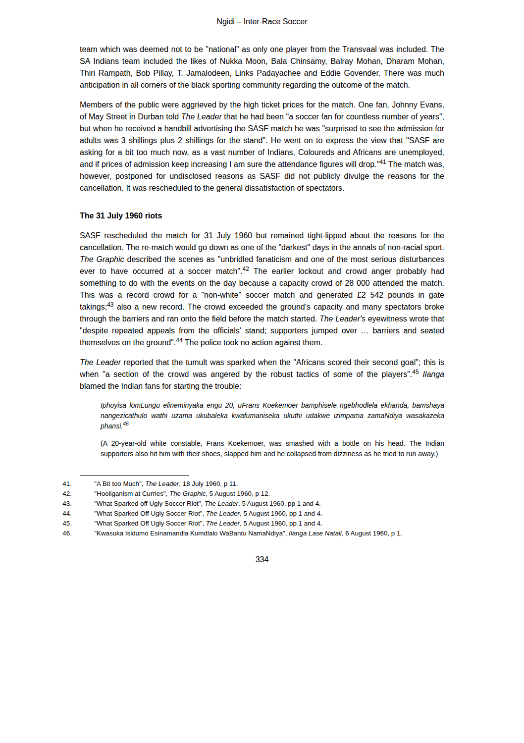Ngidi – Inter-Race Soccer
team which was deemed not to be "national" as only one player from the Transvaal was included. The SA Indians team included the likes of Nukka Moon, Bala Chinsamy, Balray Mohan, Dharam Mohan, Thiri Rampath, Bob Pillay, T. Jamalodeen, Links Padayachee and Eddie Govender. There was much anticipation in all corners of the black sporting community regarding the outcome of the match.
Members of the public were aggrieved by the high ticket prices for the match. One fan, Johnny Evans, of May Street in Durban told The Leader that he had been "a soccer fan for countless number of years", but when he received a handbill advertising the SASF match he was "surprised to see the admission for adults was 3 shillings plus 2 shillings for the stand". He went on to express the view that "SASF are asking for a bit too much now, as a vast number of Indians, Coloureds and Africans are unemployed, and if prices of admission keep increasing I am sure the attendance figures will drop."41 The match was, however, postponed for undisclosed reasons as SASF did not publicly divulge the reasons for the cancellation. It was rescheduled to the general dissatisfaction of spectators.
The 31 July 1960 riots
SASF rescheduled the match for 31 July 1960 but remained tight-lipped about the reasons for the cancellation. The re-match would go down as one of the "darkest" days in the annals of non-racial sport. The Graphic described the scenes as "unbridled fanaticism and one of the most serious disturbances ever to have occurred at a soccer match".42 The earlier lockout and crowd anger probably had something to do with the events on the day because a capacity crowd of 28 000 attended the match. This was a record crowd for a "non-white" soccer match and generated £2 542 pounds in gate takings;43 also a new record. The crowd exceeded the ground's capacity and many spectators broke through the barriers and ran onto the field before the match started. The Leader's eyewitness wrote that "despite repeated appeals from the officials' stand; supporters jumped over … barriers and seated themselves on the ground".44 The police took no action against them.
The Leader reported that the tumult was sparked when the "Africans scored their second goal"; this is when "a section of the crowd was angered by the robust tactics of some of the players".45 Ilanga blamed the Indian fans for starting the trouble:
Iphoyisa lomLungu elineminyaka engu 20, uFrans Koekemoer bamphisele ngebhodlela ekhanda, bamshaya nangezicathulo wathi uzama ukubaleka kwafumaniseka ukuthi udakwe izimpama zamaNdiya wasakazeka phansi.46
(A 20-year-old white constable, Frans Koekemoer, was smashed with a bottle on his head. The Indian supporters also hit him with their shoes, slapped him and he collapsed from dizziness as he tried to run away.)
41."A Bit too Much", The Leader, 18 July 1960, p 11.
42."Hooliganism at Curries", The Graphic, 5 August 1960, p 12.
43."What Sparked off Ugly Soccer Riot", The Leader, 5 August 1960, pp 1 and 4.
44."What Sparked Off Ugly Soccer Riot", The Leader, 5 August 1960, pp 1 and 4.
45."What Sparked Off Ugly Soccer Riot", The Leader, 5 August 1960, pp 1 and 4.
46."Kwasuka Isidumo Esinamandla Kumdlalo WaBantu NamaNdiya", Ilanga Lase Natali, 6 August 1960, p 1.
334